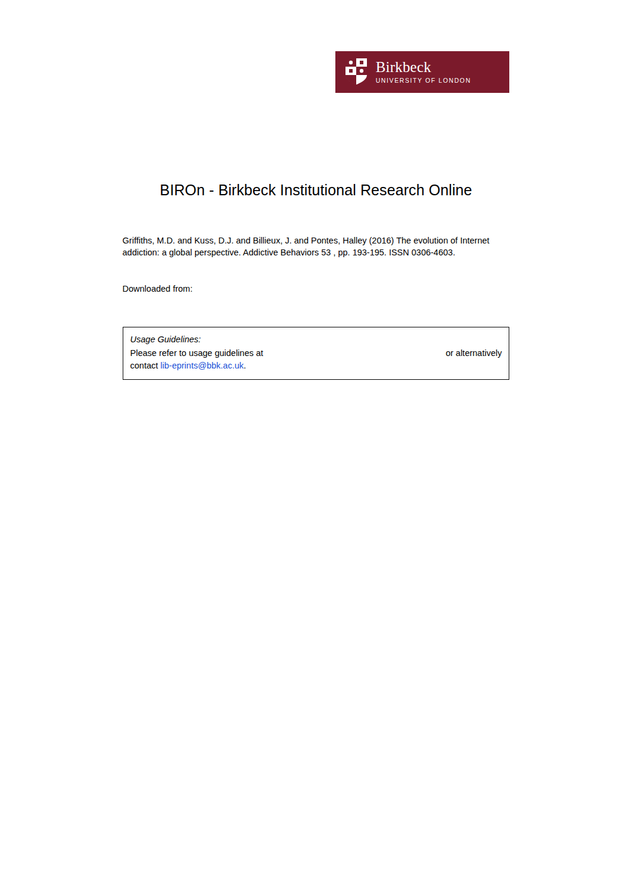Birkbeck
UNIVERSITY OF LONDON
BIROn - Birkbeck Institutional Research Online
Griffiths, M.D. and Kuss, D.J. and Billieux, J. and Pontes, Halley (2016) The evolution of Internet addiction: a global perspective. Addictive Behaviors 53 , pp. 193-195. ISSN 0306-4603.
Downloaded from:
Usage Guidelines:
Please refer to usage guidelines at
or alternatively
contact lib-eprints@bbk.ac.uk.